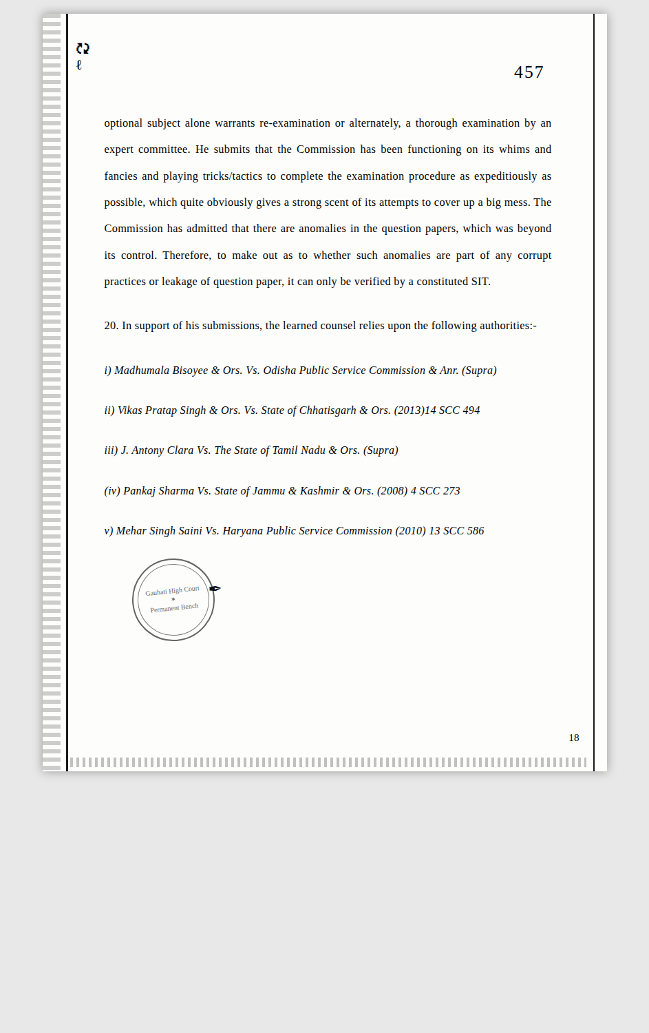🗘 ℓ
457
optional subject alone warrants re-examination or alternately, a thorough examination by an expert committee. He submits that the Commission has been functioning on its whims and fancies and playing tricks/tactics to complete the examination procedure as expeditiously as possible, which quite obviously gives a strong scent of its attempts to cover up a big mess. The Commission has admitted that there are anomalies in the question papers, which was beyond its control. Therefore, to make out as to whether such anomalies are part of any corrupt practices or leakage of question paper, it can only be verified by a constituted SIT.
20. In support of his submissions, the learned counsel relies upon the following authorities:-
i) Madhumala Bisoyee & Ors. Vs. Odisha Public Service Commission & Anr. (Supra)
ii) Vikas Pratap Singh & Ors. Vs. State of Chhatisgarh & Ors. (2013)14 SCC 494
iii) J. Antony Clara Vs. The State of Tamil Nadu & Ors. (Supra)
(iv) Pankaj Sharma Vs. State of Jammu & Kashmir & Ors. (2008) 4 SCC 273
v) Mehar Singh Saini Vs. Haryana Public Service Commission (2010) 13 SCC 586
Gauhati High Court
✶
Permanent Bench
✒
18